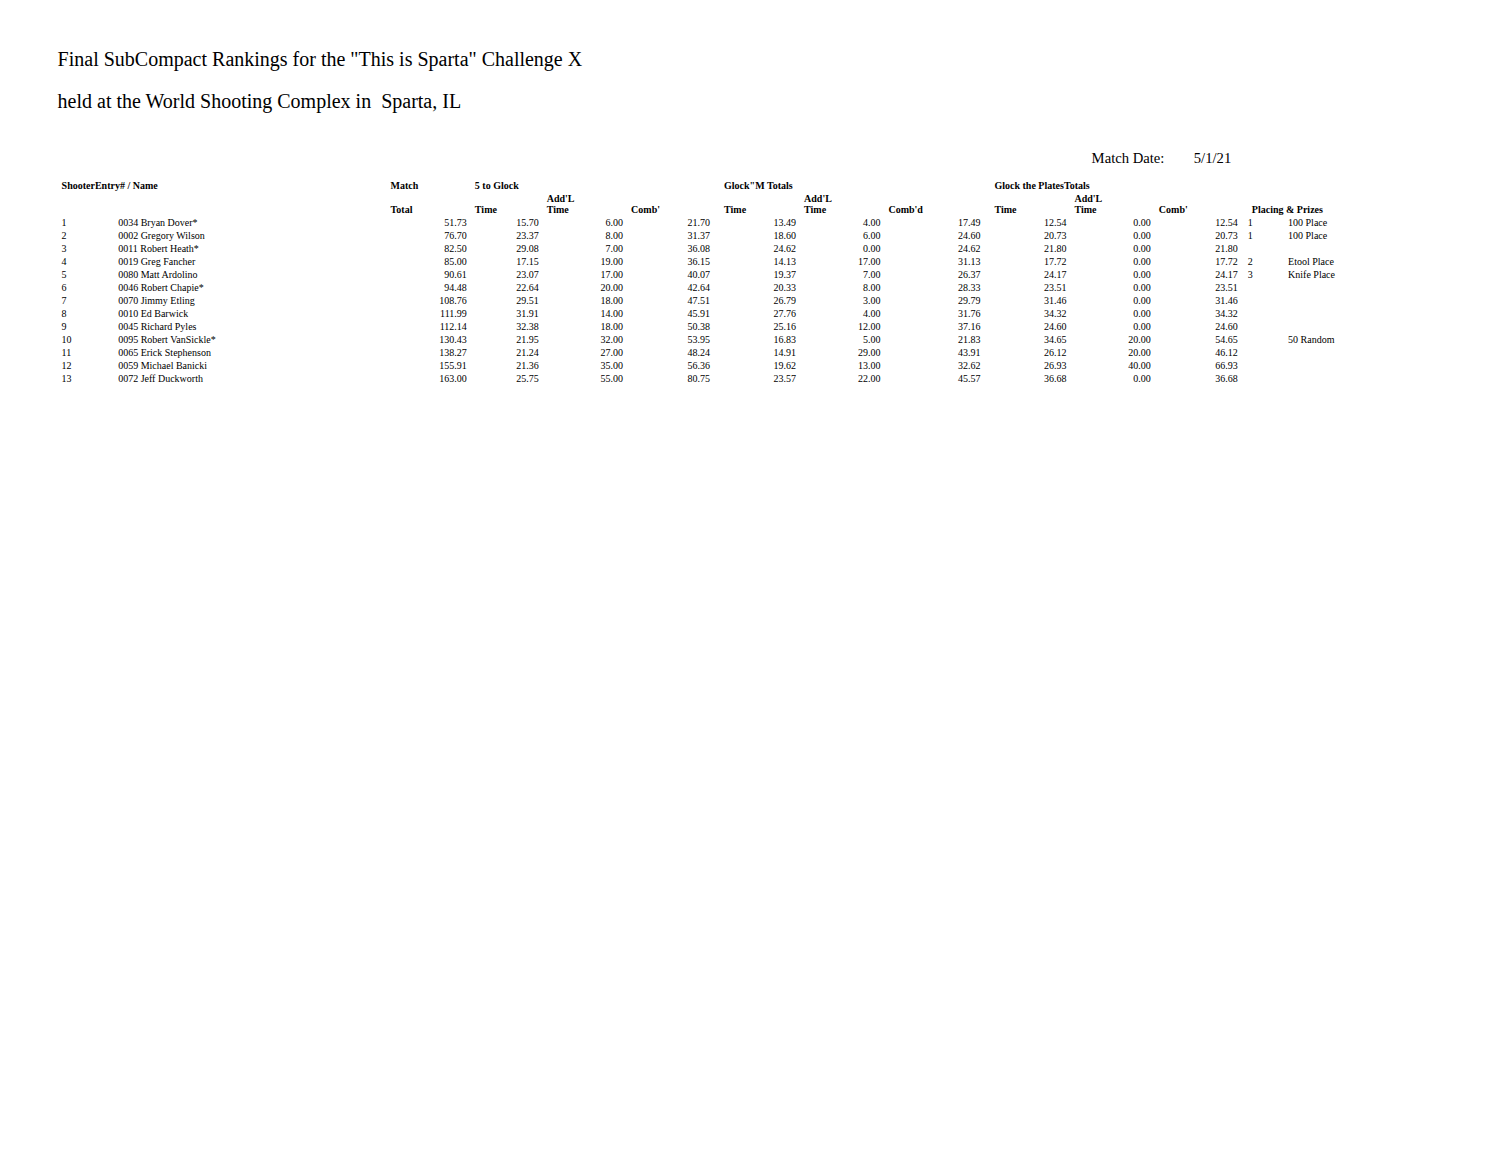Final SubCompact Rankings for the "This is Sparta" Challenge X
held at the World Shooting Complex in Sparta, IL
Match Date: 5/1/21
| ShooterEntry# / Name | Match | 5 to Glock | Glock"M Totals | Glock the PlatesTotals | |
| --- | --- | --- | --- | --- | --- |
| | | Total | Time | Add'L Time | Comb' | Time | Add'L Time | Comb'd | Time | Add'L Time | Comb' | Placing & Prizes |
| 1 | 0034 Bryan Dover* | 51.73 | 15.70 | 6.00 | 21.70 | 13.49 | 4.00 | 17.49 | 12.54 | 0.00 | 12.54 | 1 | 100 Place |
| 2 | 0002 Gregory Wilson | 76.70 | 23.37 | 8.00 | 31.37 | 18.60 | 6.00 | 24.60 | 20.73 | 0.00 | 20.73 | 1 | 100 Place |
| 3 | 0011 Robert Heath* | 82.50 | 29.08 | 7.00 | 36.08 | 24.62 | 0.00 | 24.62 | 21.80 | 0.00 | 21.80 | | |
| 4 | 0019 Greg Fancher | 85.00 | 17.15 | 19.00 | 36.15 | 14.13 | 17.00 | 31.13 | 17.72 | 0.00 | 17.72 | 2 | Etool Place |
| 5 | 0080 Matt Ardolino | 90.61 | 23.07 | 17.00 | 40.07 | 19.37 | 7.00 | 26.37 | 24.17 | 0.00 | 24.17 | 3 | Knife Place |
| 6 | 0046 Robert Chapie* | 94.48 | 22.64 | 20.00 | 42.64 | 20.33 | 8.00 | 28.33 | 23.51 | 0.00 | 23.51 | | |
| 7 | 0070 Jimmy Etling | 108.76 | 29.51 | 18.00 | 47.51 | 26.79 | 3.00 | 29.79 | 31.46 | 0.00 | 31.46 | | |
| 8 | 0010 Ed Barwick | 111.99 | 31.91 | 14.00 | 45.91 | 27.76 | 4.00 | 31.76 | 34.32 | 0.00 | 34.32 | | |
| 9 | 0045 Richard Pyles | 112.14 | 32.38 | 18.00 | 50.38 | 25.16 | 12.00 | 37.16 | 24.60 | 0.00 | 24.60 | | |
| 10 | 0095 Robert VanSickle* | 130.43 | 21.95 | 32.00 | 53.95 | 16.83 | 5.00 | 21.83 | 34.65 | 20.00 | 54.65 | | 50 Random |
| 11 | 0065 Erick Stephenson | 138.27 | 21.24 | 27.00 | 48.24 | 14.91 | 29.00 | 43.91 | 26.12 | 20.00 | 46.12 | | |
| 12 | 0059 Michael Banicki | 155.91 | 21.36 | 35.00 | 56.36 | 19.62 | 13.00 | 32.62 | 26.93 | 40.00 | 66.93 | | |
| 13 | 0072 Jeff Duckworth | 163.00 | 25.75 | 55.00 | 80.75 | 23.57 | 22.00 | 45.57 | 36.68 | 0.00 | 36.68 | | |